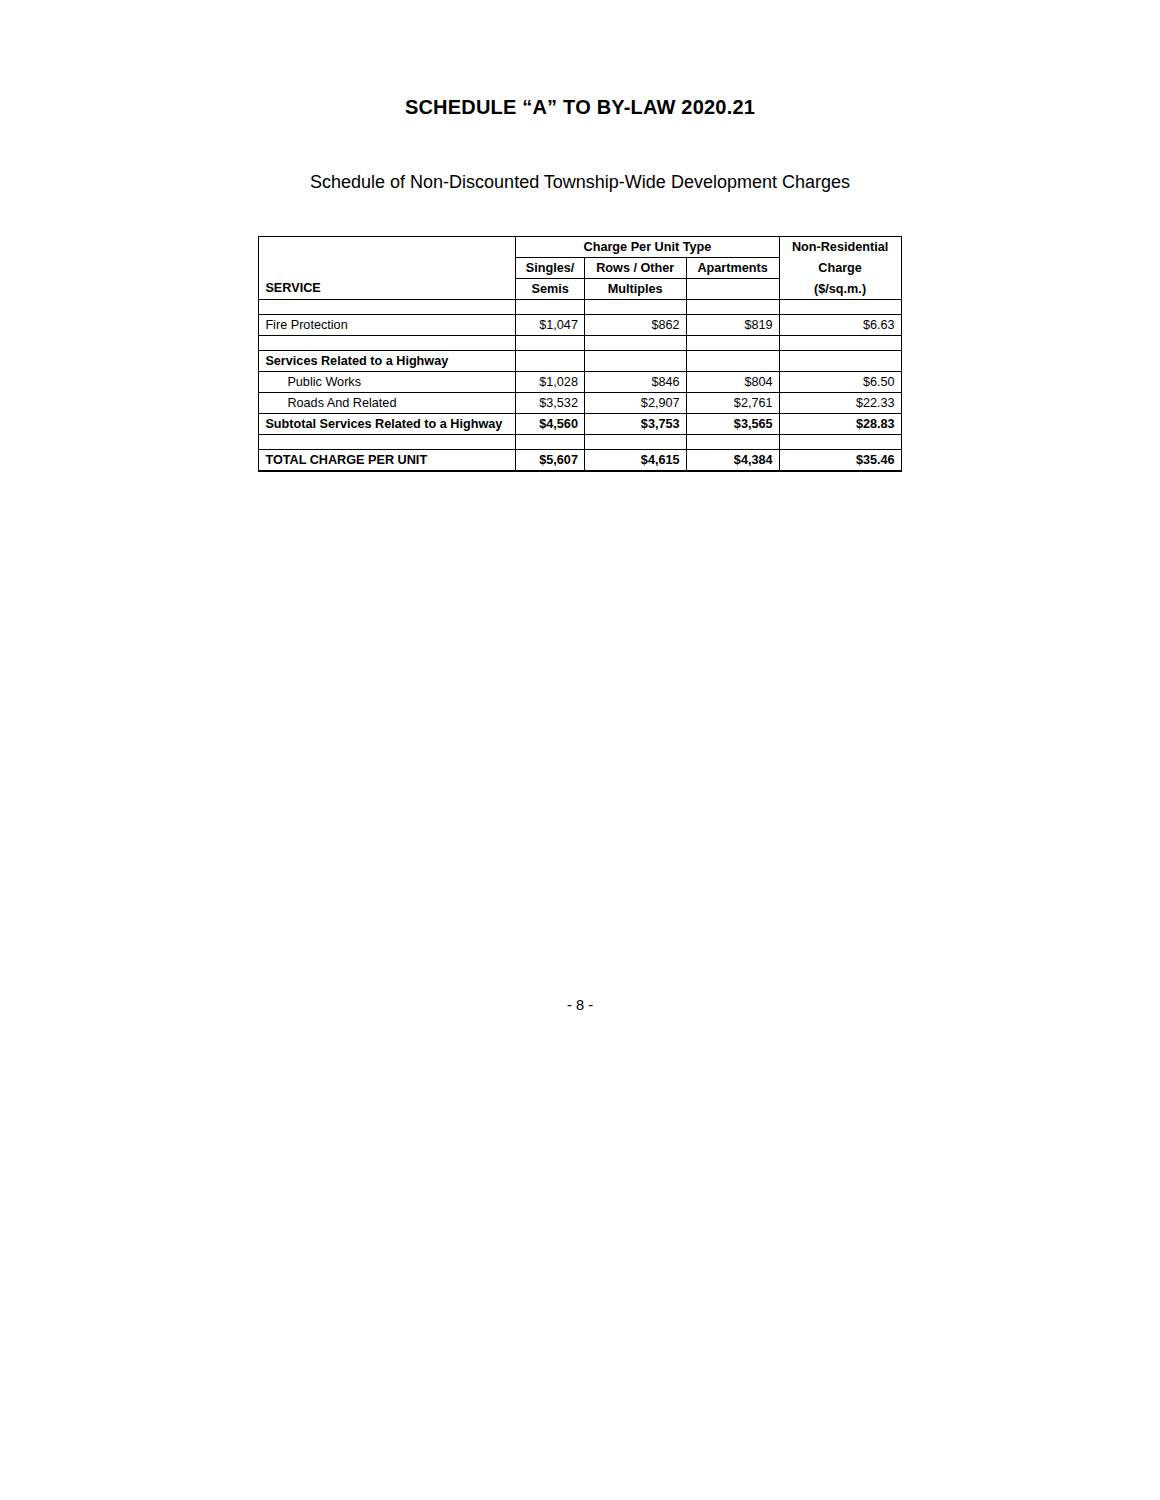SCHEDULE “A” TO BY-LAW 2020.21
Schedule of Non-Discounted Township-Wide Development Charges
| | Charge Per Unit Type | Non-Residential |
| --- | --- | --- |
| | Singles/ | Rows / Other | Apartments | Charge |
| SERVICE | Semis | Multiples | | ($/sq.m.) |
| Fire Protection | $1,047 | $862 | $819 | $6.63 |
| Services Related to a Highway | | | | |
| Public Works | $1,028 | $846 | $804 | $6.50 |
| Roads And Related | $3,532 | $2,907 | $2,761 | $22.33 |
| Subtotal Services Related to a Highway | $4,560 | $3,753 | $3,565 | $28.83 |
| TOTAL CHARGE PER UNIT | $5,607 | $4,615 | $4,384 | $35.46 |
- 8 -